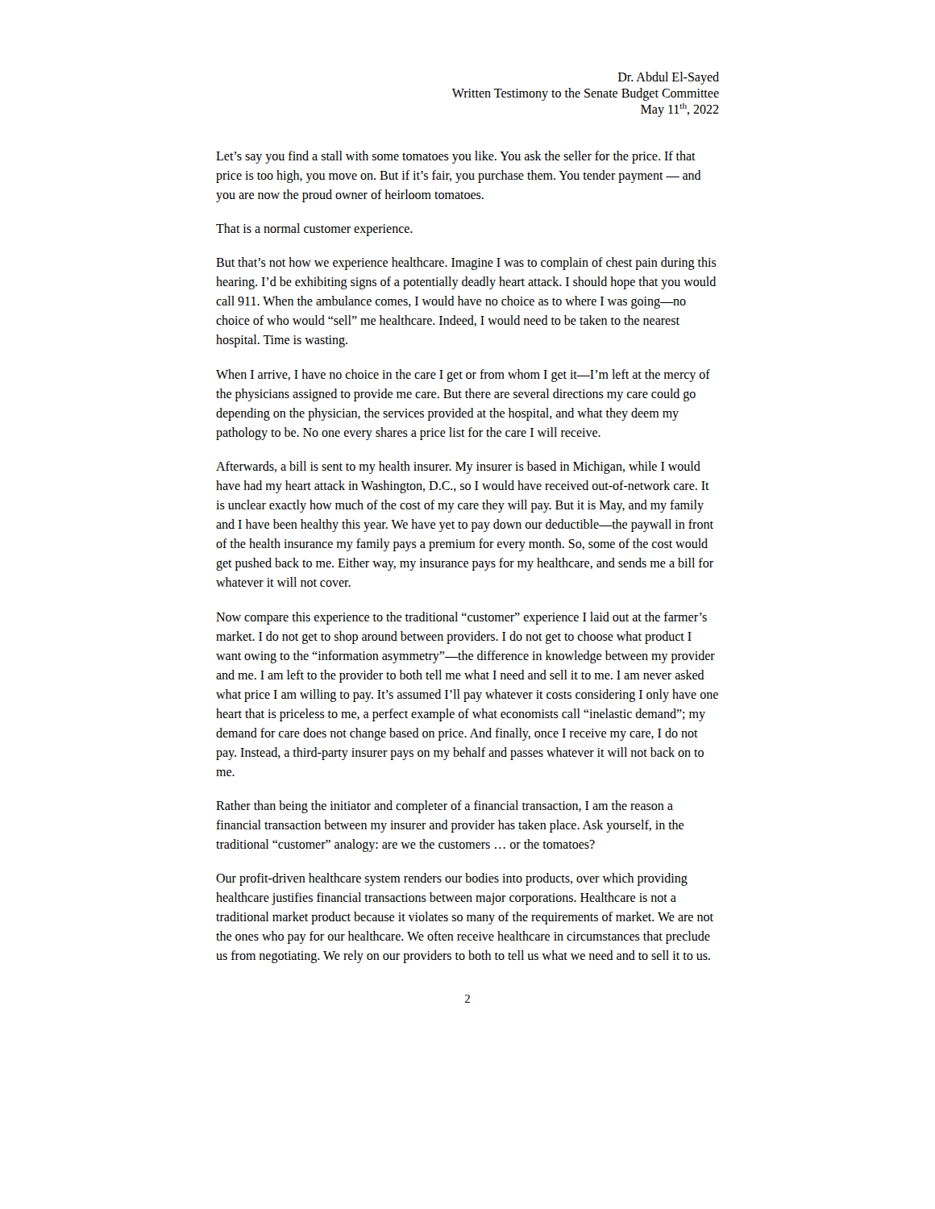Dr. Abdul El-Sayed
Written Testimony to the Senate Budget Committee
May 11th, 2022
Let’s say you find a stall with some tomatoes you like. You ask the seller for the price. If that price is too high, you move on. But if it’s fair, you purchase them. You tender payment — and you are now the proud owner of heirloom tomatoes.
That is a normal customer experience.
But that’s not how we experience healthcare. Imagine I was to complain of chest pain during this hearing. I’d be exhibiting signs of a potentially deadly heart attack. I should hope that you would call 911. When the ambulance comes, I would have no choice as to where I was going—no choice of who would “sell” me healthcare. Indeed, I would need to be taken to the nearest hospital. Time is wasting.
When I arrive, I have no choice in the care I get or from whom I get it—I’m left at the mercy of the physicians assigned to provide me care. But there are several directions my care could go depending on the physician, the services provided at the hospital, and what they deem my pathology to be. No one every shares a price list for the care I will receive.
Afterwards, a bill is sent to my health insurer. My insurer is based in Michigan, while I would have had my heart attack in Washington, D.C., so I would have received out-of-network care. It is unclear exactly how much of the cost of my care they will pay. But it is May, and my family and I have been healthy this year. We have yet to pay down our deductible—the paywall in front of the health insurance my family pays a premium for every month. So, some of the cost would get pushed back to me. Either way, my insurance pays for my healthcare, and sends me a bill for whatever it will not cover.
Now compare this experience to the traditional “customer” experience I laid out at the farmer’s market. I do not get to shop around between providers. I do not get to choose what product I want owing to the “information asymmetry”—the difference in knowledge between my provider and me. I am left to the provider to both tell me what I need and sell it to me. I am never asked what price I am willing to pay. It’s assumed I’ll pay whatever it costs considering I only have one heart that is priceless to me, a perfect example of what economists call “inelastic demand”; my demand for care does not change based on price. And finally, once I receive my care, I do not pay. Instead, a third-party insurer pays on my behalf and passes whatever it will not back on to me.
Rather than being the initiator and completer of a financial transaction, I am the reason a financial transaction between my insurer and provider has taken place. Ask yourself, in the traditional “customer” analogy: are we the customers … or the tomatoes?
Our profit-driven healthcare system renders our bodies into products, over which providing healthcare justifies financial transactions between major corporations. Healthcare is not a traditional market product because it violates so many of the requirements of market. We are not the ones who pay for our healthcare. We often receive healthcare in circumstances that preclude us from negotiating. We rely on our providers to both to tell us what we need and to sell it to us.
2